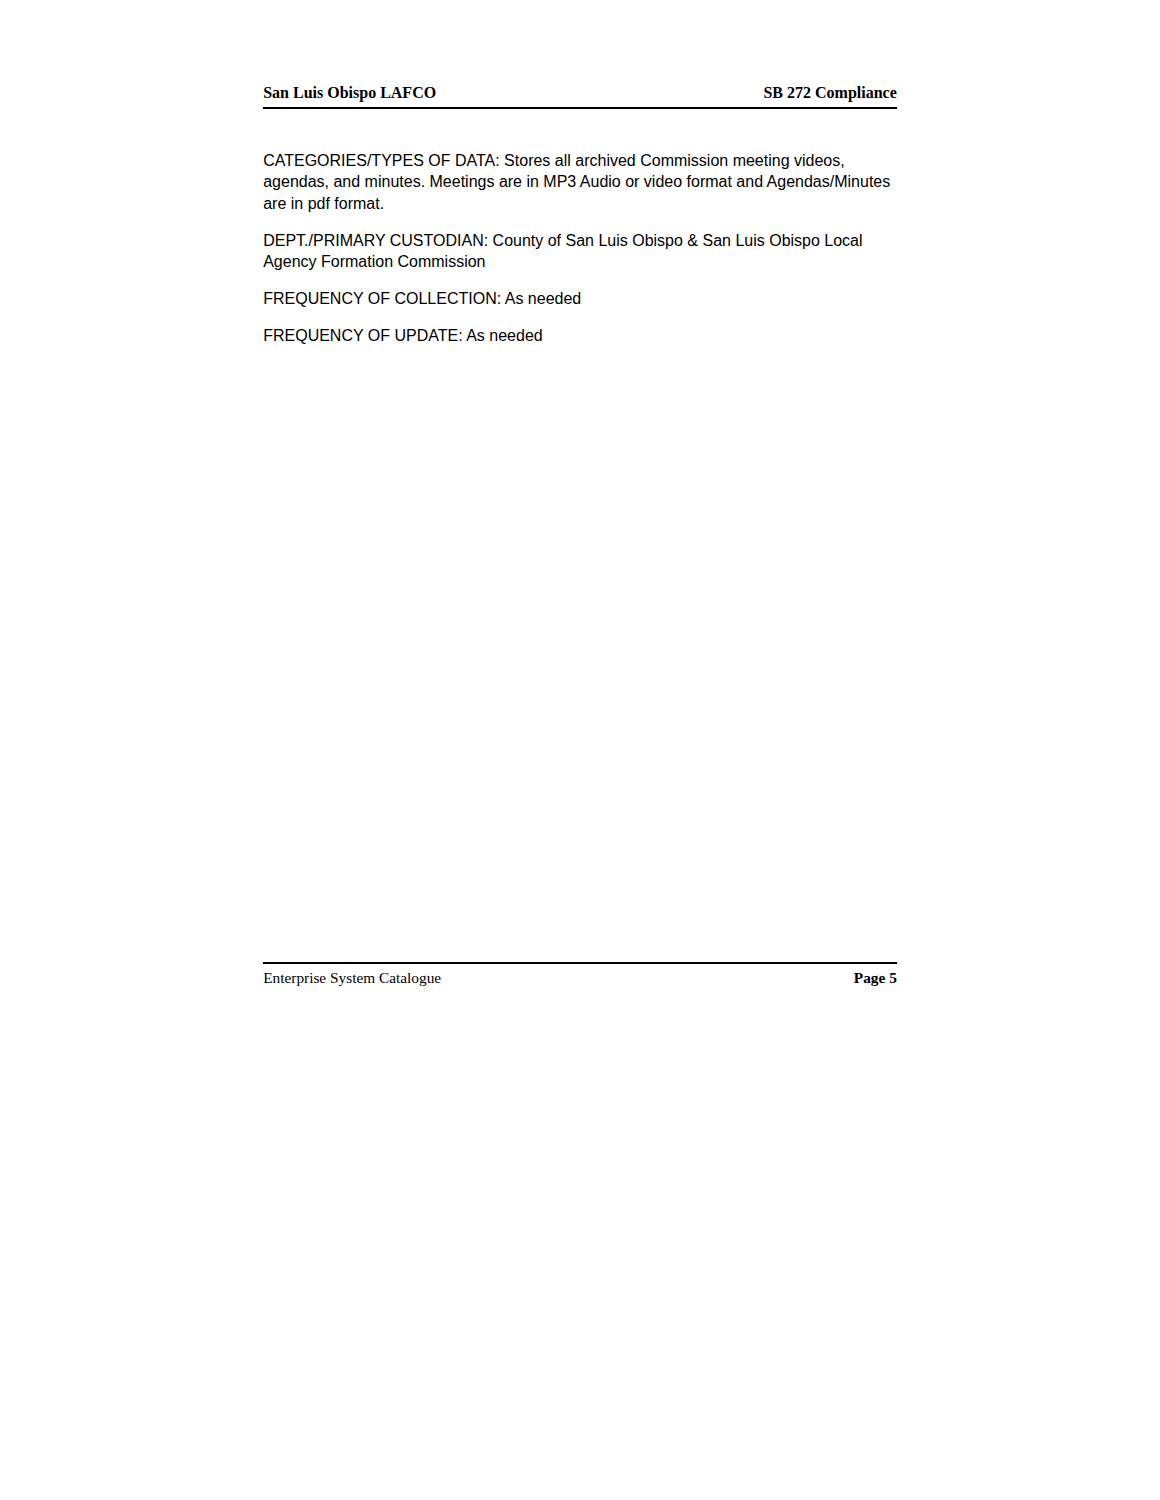San Luis Obispo LAFCO
SB 272 Compliance
CATEGORIES/TYPES OF DATA: Stores all archived Commission meeting videos, agendas, and minutes. Meetings are in MP3 Audio or video format and Agendas/Minutes are in pdf format.
DEPT./PRIMARY CUSTODIAN: County of San Luis Obispo & San Luis Obispo Local Agency Formation Commission
FREQUENCY OF COLLECTION: As needed
FREQUENCY OF UPDATE: As needed
Enterprise System Catalogue
Page 5